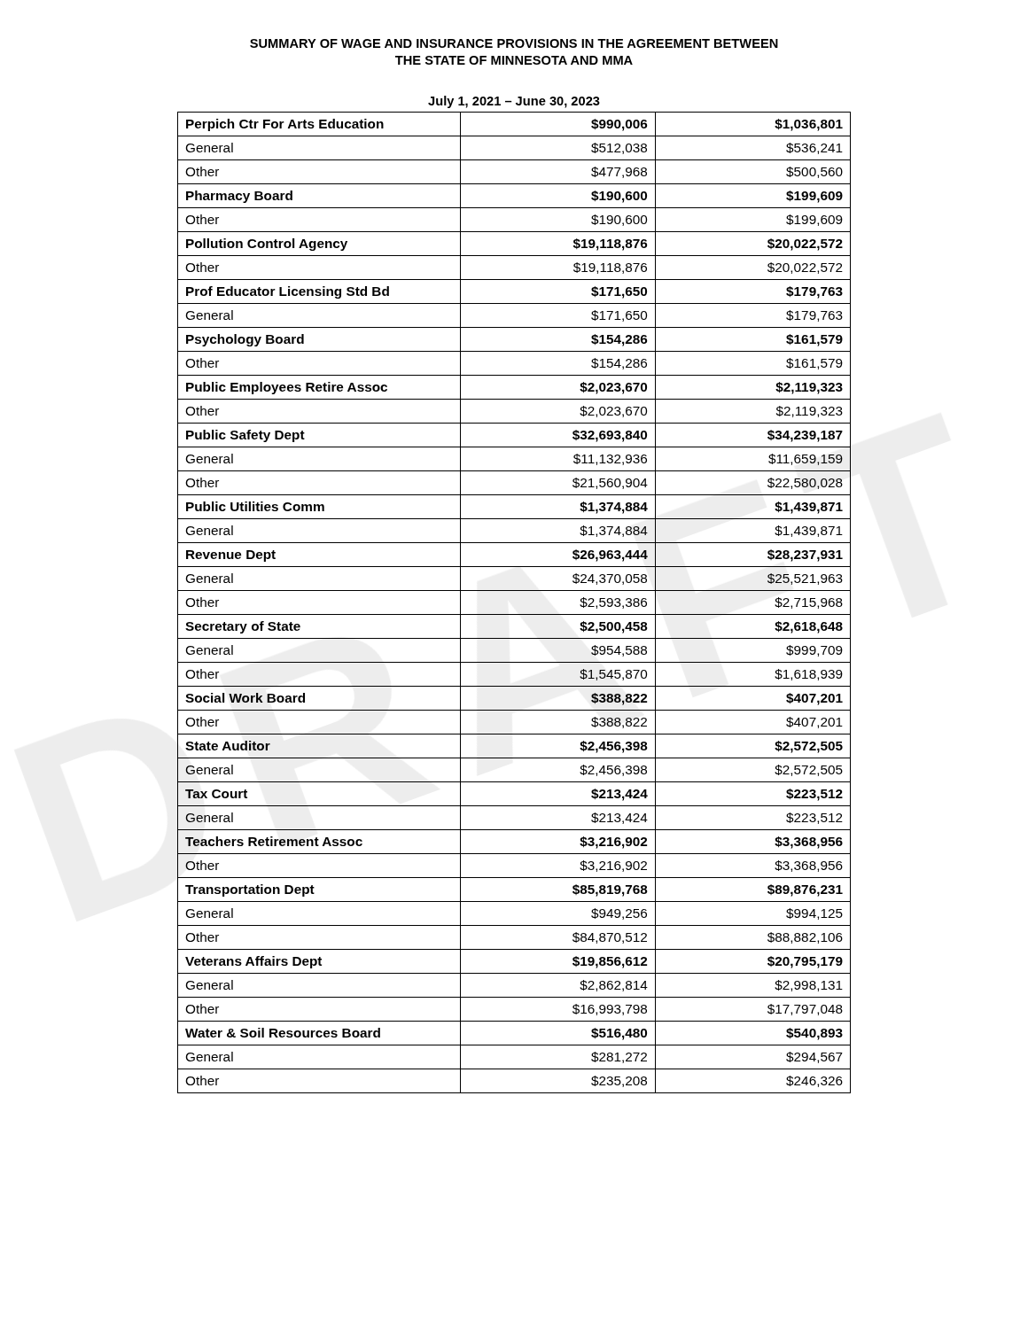DRAFT
SUMMARY OF WAGE AND INSURANCE PROVISIONS IN THE AGREEMENT BETWEEN
THE STATE OF MINNESOTA AND MMA
July 1, 2021 – June 30, 2023
| Perpich Ctr For Arts Education | $990,006 | $1,036,801 |
| General | $512,038 | $536,241 |
| Other | $477,968 | $500,560 |
| Pharmacy Board | $190,600 | $199,609 |
| Other | $190,600 | $199,609 |
| Pollution Control Agency | $19,118,876 | $20,022,572 |
| Other | $19,118,876 | $20,022,572 |
| Prof Educator Licensing Std Bd | $171,650 | $179,763 |
| General | $171,650 | $179,763 |
| Psychology Board | $154,286 | $161,579 |
| Other | $154,286 | $161,579 |
| Public Employees Retire Assoc | $2,023,670 | $2,119,323 |
| Other | $2,023,670 | $2,119,323 |
| Public Safety Dept | $32,693,840 | $34,239,187 |
| General | $11,132,936 | $11,659,159 |
| Other | $21,560,904 | $22,580,028 |
| Public Utilities Comm | $1,374,884 | $1,439,871 |
| General | $1,374,884 | $1,439,871 |
| Revenue Dept | $26,963,444 | $28,237,931 |
| General | $24,370,058 | $25,521,963 |
| Other | $2,593,386 | $2,715,968 |
| Secretary of State | $2,500,458 | $2,618,648 |
| General | $954,588 | $999,709 |
| Other | $1,545,870 | $1,618,939 |
| Social Work Board | $388,822 | $407,201 |
| Other | $388,822 | $407,201 |
| State Auditor | $2,456,398 | $2,572,505 |
| General | $2,456,398 | $2,572,505 |
| Tax Court | $213,424 | $223,512 |
| General | $213,424 | $223,512 |
| Teachers Retirement Assoc | $3,216,902 | $3,368,956 |
| Other | $3,216,902 | $3,368,956 |
| Transportation Dept | $85,819,768 | $89,876,231 |
| General | $949,256 | $994,125 |
| Other | $84,870,512 | $88,882,106 |
| Veterans Affairs Dept | $19,856,612 | $20,795,179 |
| General | $2,862,814 | $2,998,131 |
| Other | $16,993,798 | $17,797,048 |
| Water & Soil Resources Board | $516,480 | $540,893 |
| General | $281,272 | $294,567 |
| Other | $235,208 | $246,326 |